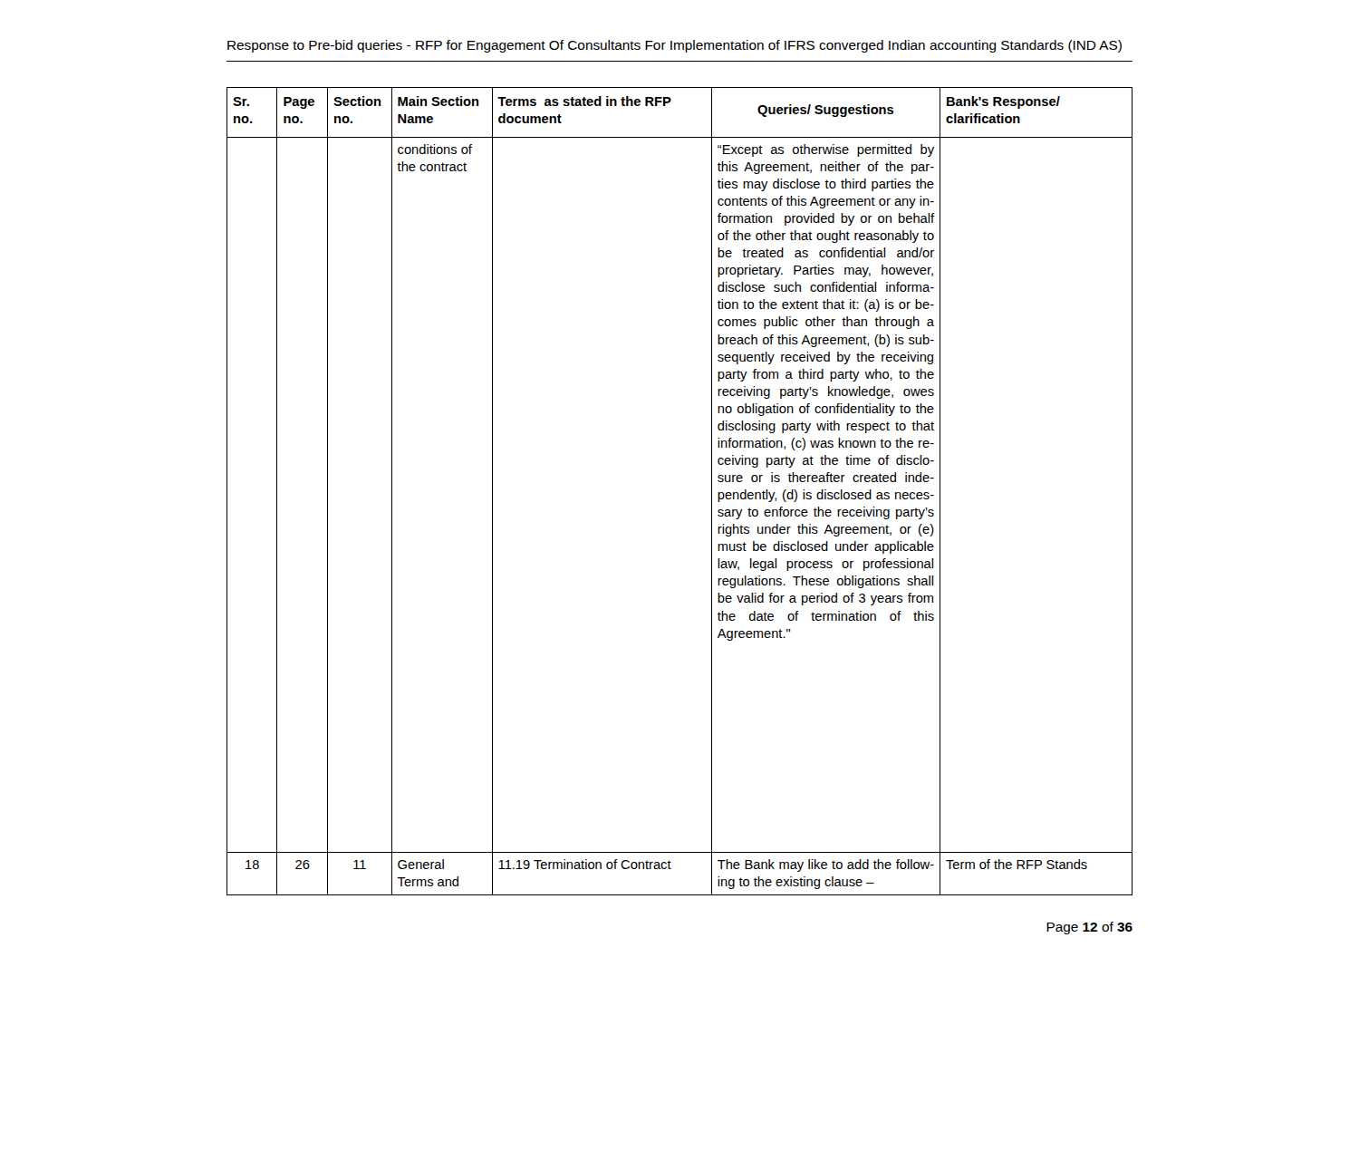Response to Pre-bid queries - RFP for Engagement Of Consultants For Implementation of IFRS converged Indian accounting Standards (IND AS)
| Sr. no. | Page no. | Section no. | Main Section Name | Terms as stated in the RFP document | Queries/ Suggestions | Bank's Response/ clarification |
| --- | --- | --- | --- | --- | --- | --- |
| | | | conditions of the contract | | “Except as otherwise permitted by this Agreement, neither of the parties may disclose to third parties the contents of this Agreement or any information provided by or on behalf of the other that ought reasonably to be treated as confidential and/or proprietary. Parties may, however, disclose such confidential information to the extent that it: (a) is or becomes public other than through a breach of this Agreement, (b) is subsequently received by the receiving party from a third party who, to the receiving party’s knowledge, owes no obligation of confidentiality to the disclosing party with respect to that information, (c) was known to the receiving party at the time of disclosure or is thereafter created independently, (d) is disclosed as necessary to enforce the receiving party’s rights under this Agreement, or (e) must be disclosed under applicable law, legal process or professional regulations. These obligations shall be valid for a period of 3 years from the date of termination of this Agreement." | |
| 18 | 26 | 11 | General Terms and | 11.19 Termination of Contract | The Bank may like to add the following to the existing clause – | Term of the RFP Stands |
Page 12 of 36